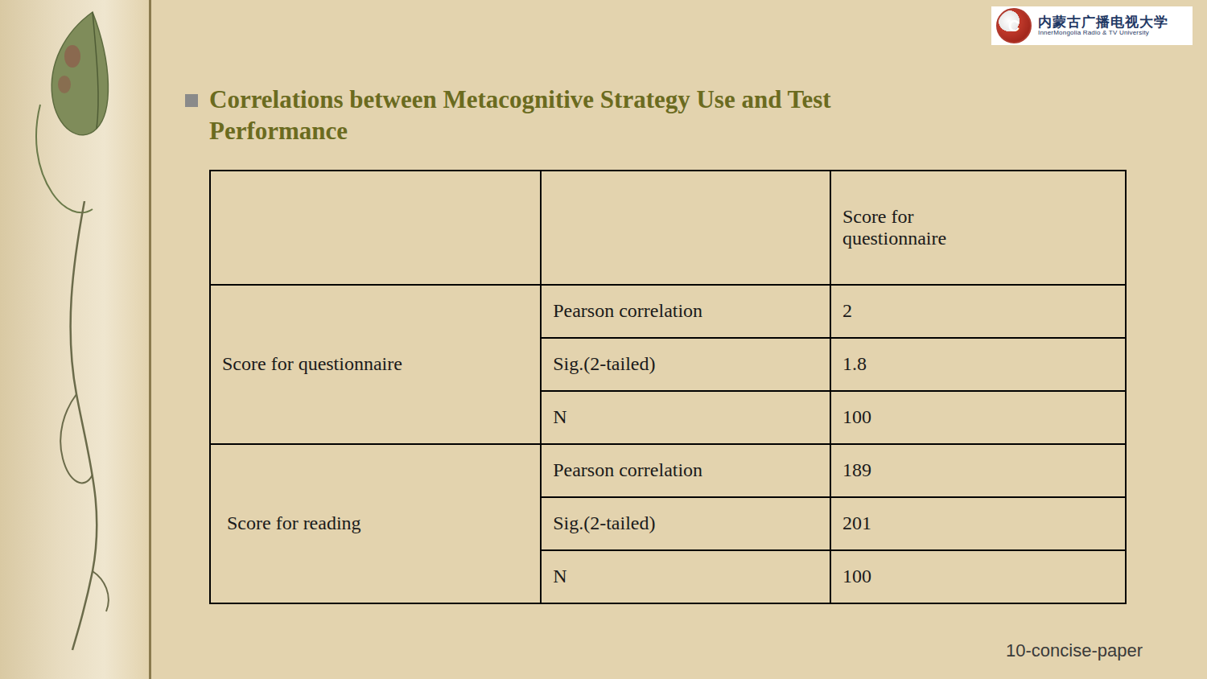内蒙古广播电视大学
InnerMongolia Radio & TV University
Correlations between Metacognitive Strategy Use and Test
Performance
| | | Score for questionnaire |
| Score for questionnaire | Pearson correlation | 2 |
| Sig.(2-tailed) | 1.8 |
| N | 100 |
| Score for reading | Pearson correlation | 189 |
| Sig.(2-tailed) | 201 |
| N | 100 |
10-concise-paper